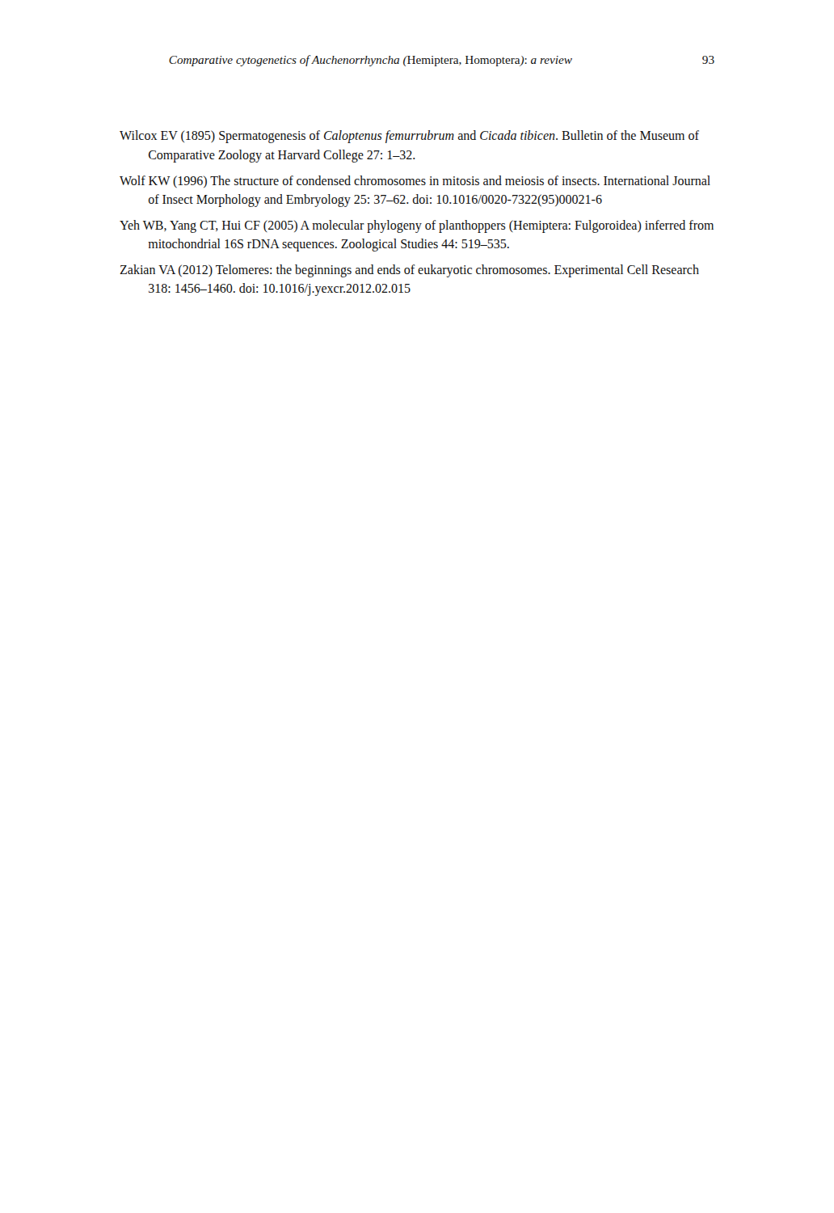Comparative cytogenetics of Auchenorrhyncha (Hemiptera, Homoptera): a review
93
Wilcox EV (1895) Spermatogenesis of Caloptenus femurrubrum and Cicada tibicen. Bulletin of the Museum of Comparative Zoology at Harvard College 27: 1–32.
Wolf KW (1996) The structure of condensed chromosomes in mitosis and meiosis of insects. International Journal of Insect Morphology and Embryology 25: 37–62. doi: 10.1016/0020-7322(95)00021-6
Yeh WB, Yang CT, Hui CF (2005) A molecular phylogeny of planthoppers (Hemiptera: Fulgoroidea) inferred from mitochondrial 16S rDNA sequences. Zoological Studies 44: 519–535.
Zakian VA (2012) Telomeres: the beginnings and ends of eukaryotic chromosomes. Experimental Cell Research 318: 1456–1460. doi: 10.1016/j.yexcr.2012.02.015